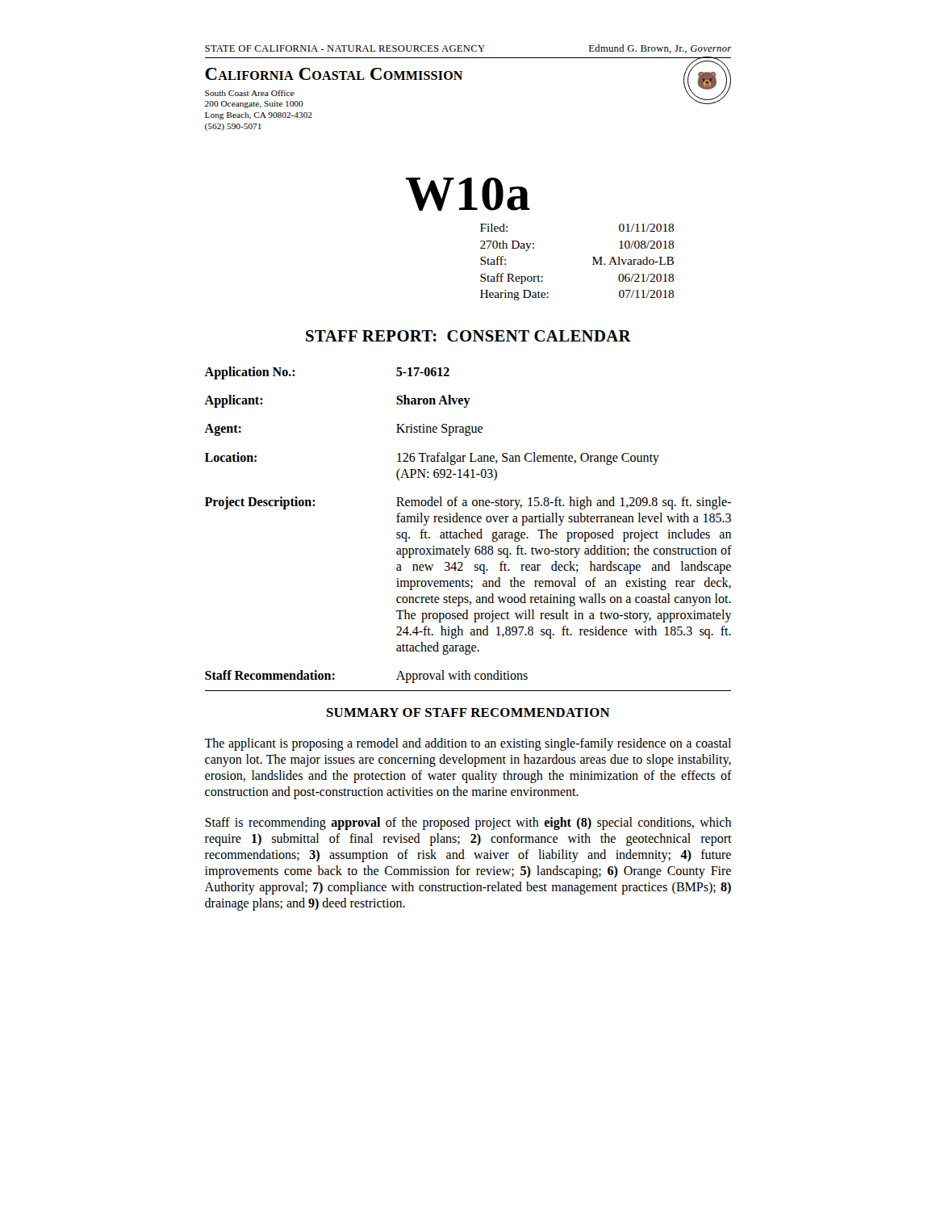State of California - Natural Resources Agency
Edmund G. Brown, Jr., Governor
🐻
California Coastal Commission
South Coast Area Office
200 Oceangate, Suite 1000
Long Beach, CA 90802-4302
(562) 590-5071
W10a
| Filed: | 01/11/2018 |
| 270th Day: | 10/08/2018 |
| Staff: | M. Alvarado-LB |
| Staff Report: | 06/21/2018 |
| Hearing Date: | 07/11/2018 |
STAFF REPORT: CONSENT CALENDAR
| Application No.: | 5-17-0612 |
| Applicant: | Sharon Alvey |
| Agent: | Kristine Sprague |
| Location: | 126 Trafalgar Lane, San Clemente, Orange County (APN: 692-141-03) |
| Project Description: | Remodel of a one-story, 15.8-ft. high and 1,209.8 sq. ft. single-family residence over a partially subterranean level with a 185.3 sq. ft. attached garage. The proposed project includes an approximately 688 sq. ft. two-story addition; the construction of a new 342 sq. ft. rear deck; hardscape and landscape improvements; and the removal of an existing rear deck, concrete steps, and wood retaining walls on a coastal canyon lot. The proposed project will result in a two-story, approximately 24.4-ft. high and 1,897.8 sq. ft. residence with 185.3 sq. ft. attached garage. |
| Staff Recommendation: | Approval with conditions |
SUMMARY OF STAFF RECOMMENDATION
The applicant is proposing a remodel and addition to an existing single-family residence on a coastal canyon lot. The major issues are concerning development in hazardous areas due to slope instability, erosion, landslides and the protection of water quality through the minimization of the effects of construction and post-construction activities on the marine environment.
Staff is recommending approval of the proposed project with eight (8) special conditions, which require 1) submittal of final revised plans; 2) conformance with the geotechnical report recommendations; 3) assumption of risk and waiver of liability and indemnity; 4) future improvements come back to the Commission for review; 5) landscaping; 6) Orange County Fire Authority approval; 7) compliance with construction-related best management practices (BMPs); 8) drainage plans; and 9) deed restriction.